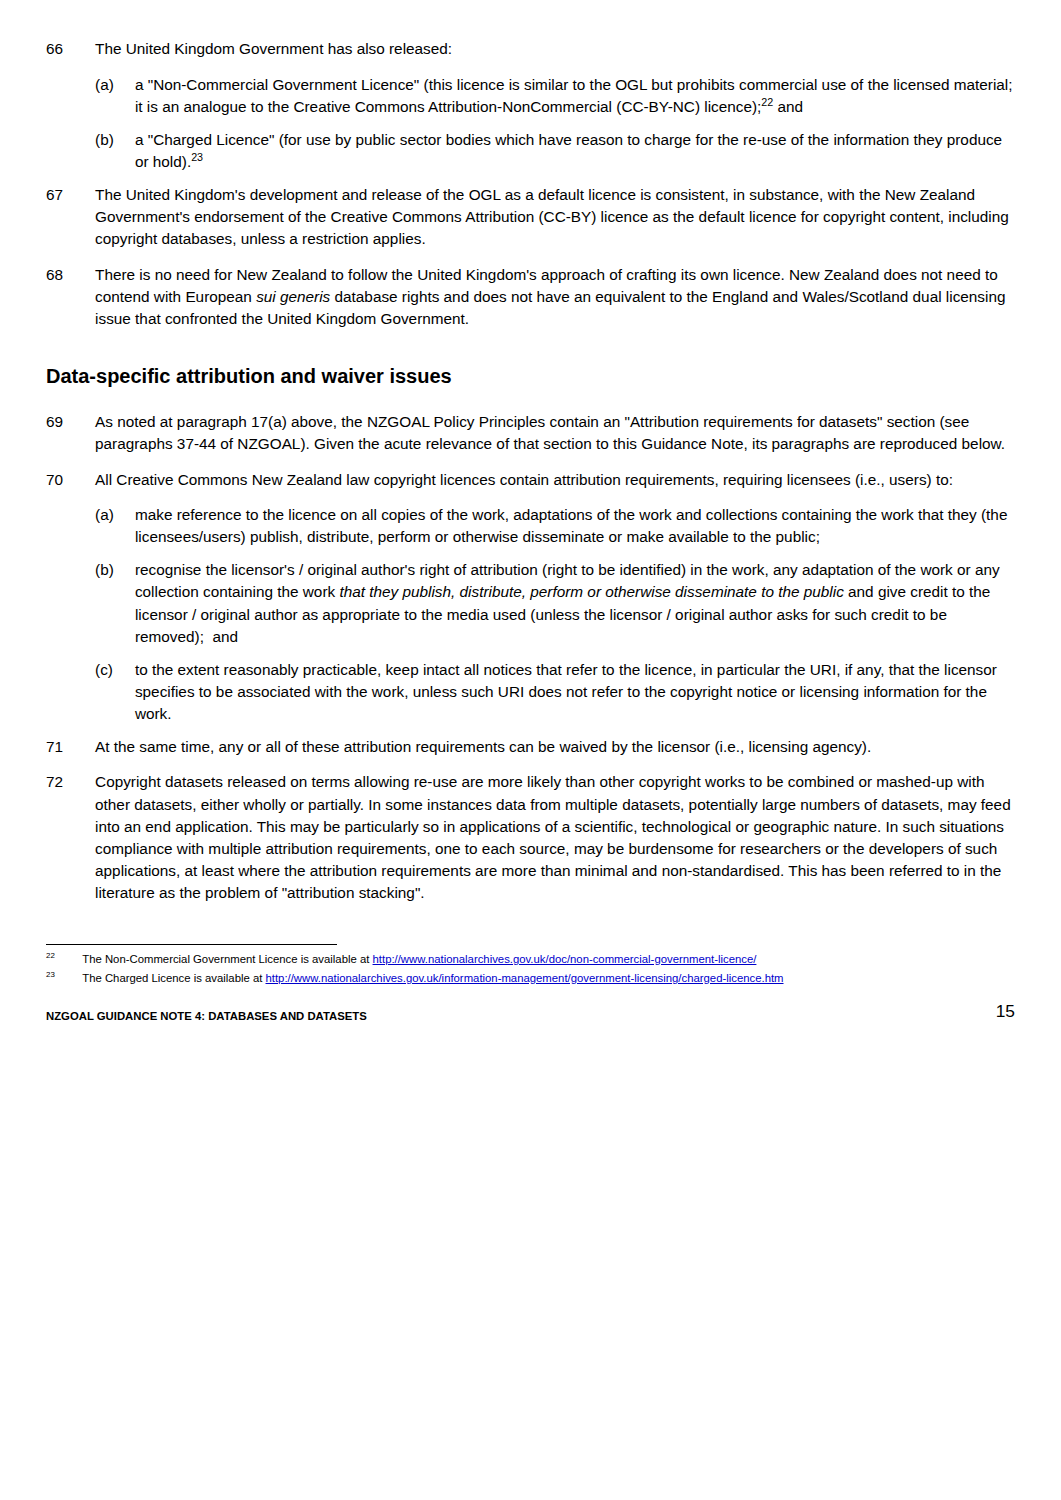66
The United Kingdom Government has also released:
(a)
a "Non-Commercial Government Licence" (this licence is similar to the OGL but prohibits commercial use of the licensed material; it is an analogue to the Creative Commons Attribution-NonCommercial (CC-BY-NC) licence);22 and
(b)
a "Charged Licence" (for use by public sector bodies which have reason to charge for the re-use of the information they produce or hold).23
67
The United Kingdom's development and release of the OGL as a default licence is consistent, in substance, with the New Zealand Government's endorsement of the Creative Commons Attribution (CC-BY) licence as the default licence for copyright content, including copyright databases, unless a restriction applies.
68
There is no need for New Zealand to follow the United Kingdom's approach of crafting its own licence. New Zealand does not need to contend with European sui generis database rights and does not have an equivalent to the England and Wales/Scotland dual licensing issue that confronted the United Kingdom Government.
Data-specific attribution and waiver issues
69
As noted at paragraph 17(a) above, the NZGOAL Policy Principles contain an "Attribution requirements for datasets" section (see paragraphs 37-44 of NZGOAL). Given the acute relevance of that section to this Guidance Note, its paragraphs are reproduced below.
70
All Creative Commons New Zealand law copyright licences contain attribution requirements, requiring licensees (i.e., users) to:
(a)
make reference to the licence on all copies of the work, adaptations of the work and collections containing the work that they (the licensees/users) publish, distribute, perform or otherwise disseminate or make available to the public;
(b)
recognise the licensor's / original author's right of attribution (right to be identified) in the work, any adaptation of the work or any collection containing the work that they publish, distribute, perform or otherwise disseminate to the public and give credit to the licensor / original author as appropriate to the media used (unless the licensor / original author asks for such credit to be removed); and
(c)
to the extent reasonably practicable, keep intact all notices that refer to the licence, in particular the URI, if any, that the licensor specifies to be associated with the work, unless such URI does not refer to the copyright notice or licensing information for the work.
71
At the same time, any or all of these attribution requirements can be waived by the licensor (i.e., licensing agency).
72
Copyright datasets released on terms allowing re-use are more likely than other copyright works to be combined or mashed-up with other datasets, either wholly or partially. In some instances data from multiple datasets, potentially large numbers of datasets, may feed into an end application. This may be particularly so in applications of a scientific, technological or geographic nature. In such situations compliance with multiple attribution requirements, one to each source, may be burdensome for researchers or the developers of such applications, at least where the attribution requirements are more than minimal and non-standardised. This has been referred to in the literature as the problem of "attribution stacking".
22
The Non-Commercial Government Licence is available at http://www.nationalarchives.gov.uk/doc/non-commercial-government-licence/
23
The Charged Licence is available at http://www.nationalarchives.gov.uk/information-management/government-licensing/charged-licence.htm
NZGOAL GUIDANCE NOTE 4: DATABASES AND DATASETS
15